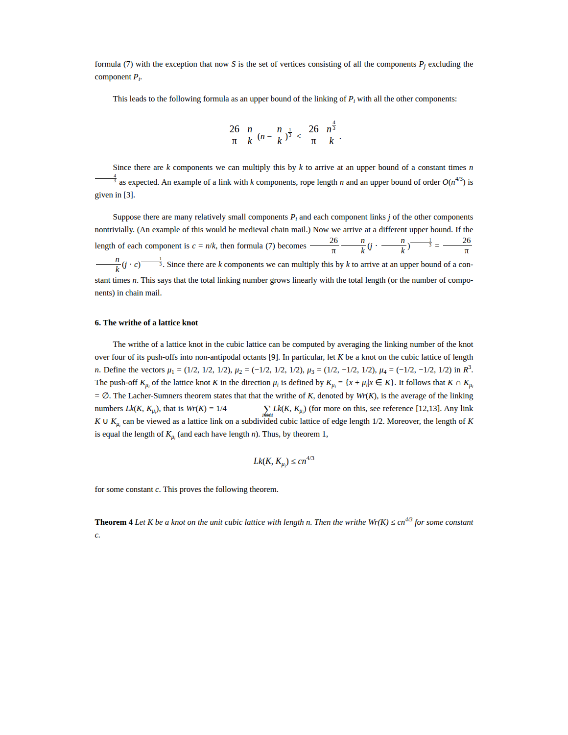formula (7) with the exception that now S is the set of vertices consisting of all the components Pj excluding the component Pi.
This leads to the following formula as an upper bound of the linking of Pi with all the other components:
26 π nk (n − nk)13 < 26 π n43 k.
Since there are k components we can multiply this by k to arrive at an upper bound of a constant times n43 as expected. An example of a link with k components, rope length n and an upper bound of order O(n4/3) is given in [3].
Suppose there are many relatively small components Pi and each component links j of the other components nontrivially. (An example of this would be medieval chain mail.) Now we arrive at a different upper bound. If the length of each component is c = n/k, then formula (7) becomes 26 π nk(j · nk)13 = 26 π nk(j · c)13. Since there are k components we can multiply this by k to arrive at an upper bound of a constant times n. This says that the total linking number grows linearly with the total length (or the number of components) in chain mail.
6. The writhe of a lattice knot
The writhe of a lattice knot in the cubic lattice can be computed by averaging the linking number of the knot over four of its push-offs into non-antipodal octants [9]. In particular, let K be a knot on the cubic lattice of length n. Define the vectors μ1 = (1/2, 1/2, 1/2), μ2 = (−1/2, 1/2, 1/2), μ3 = (1/2, −1/2, 1/2), μ4 = (−1/2, −1/2, 1/2) in R3. The push-off Kμi of the lattice knot K in the direction μi is defined by Kμi = {x + μi|x ∈ K}. It follows that K ∩ Kμi = ∅. The Lacher-Sumners theorem states that that the writhe of K, denoted by Wr(K), is the average of the linking numbers Lk(K, Kμi), that is Wr(K) = 1/4∑1≤i≤4 Lk(K, Kμi) (for more on this, see reference [12,13]. Any link K ∪ Kμi can be viewed as a lattice link on a subdivided cubic lattice of edge length 1/2. Moreover, the length of K is equal the length of Kμi (and each have length n). Thus, by theorem 1,
Lk(K, Kμi) ≤ cn4/3
for some constant c. This proves the following theorem.
Theorem 4 Let K be a knot on the unit cubic lattice with length n. Then the writhe Wr(K) ≤ cn4/3 for some constant c.